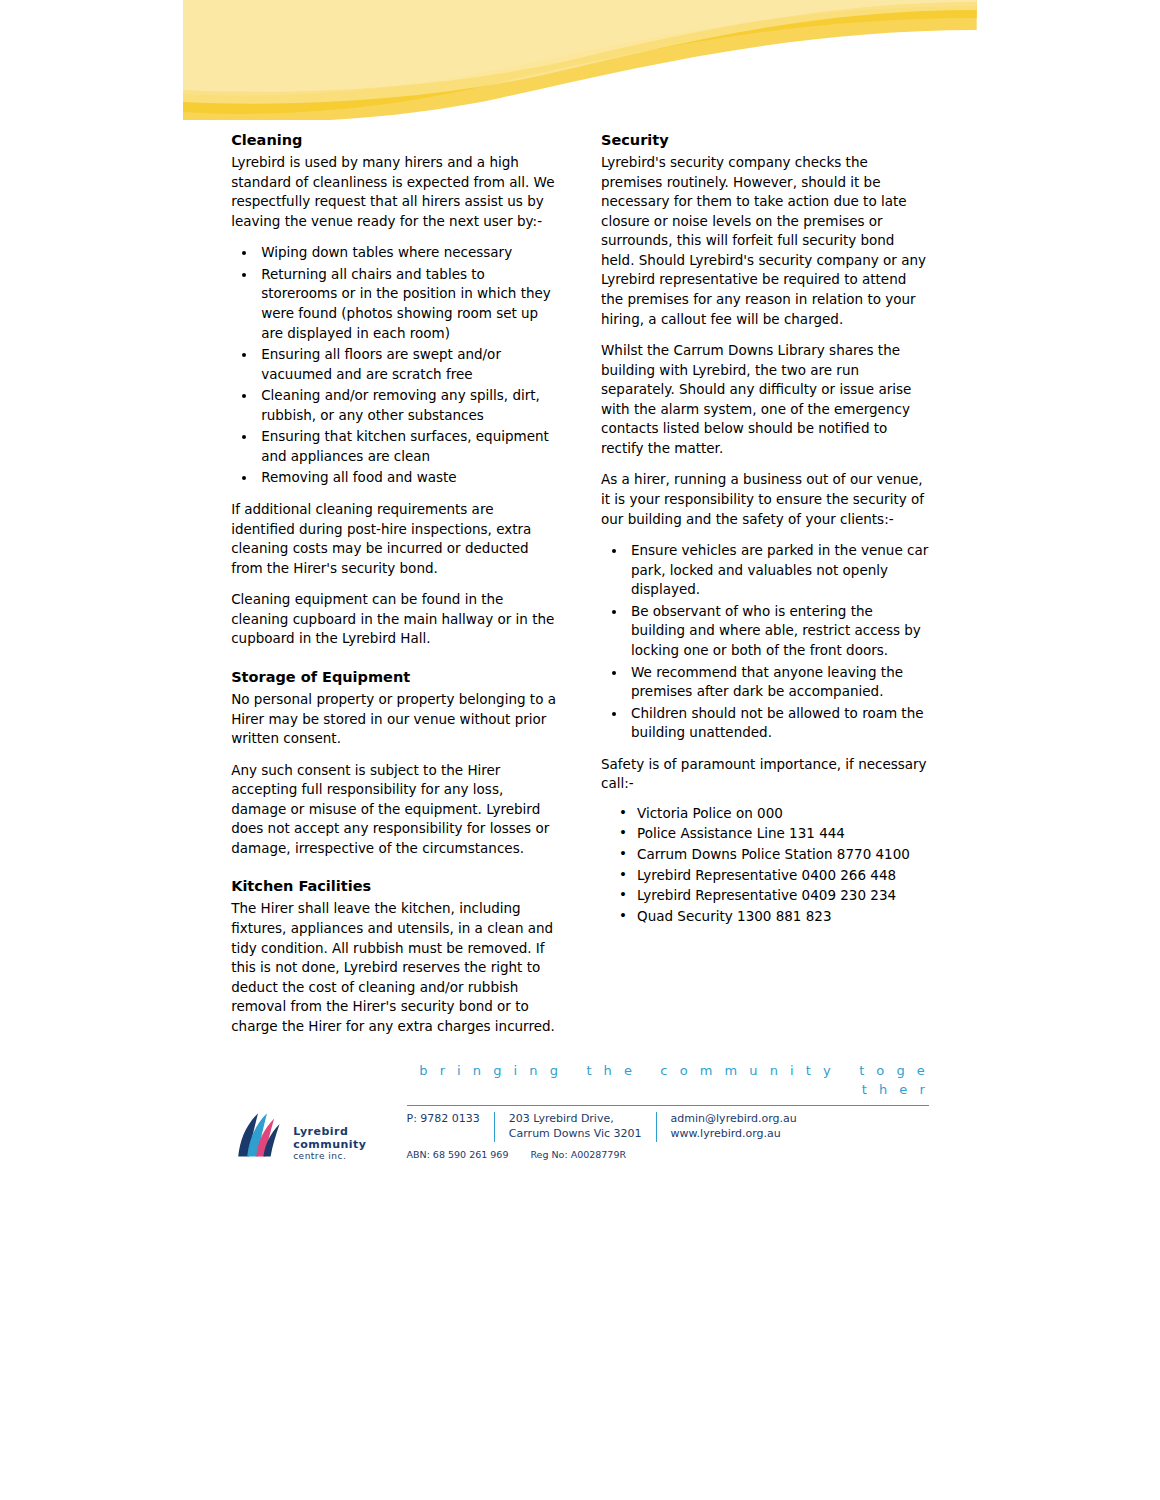Cleaning
Lyrebird is used by many hirers and a high standard of cleanliness is expected from all. We respectfully request that all hirers assist us by leaving the venue ready for the next user by:-
Wiping down tables where necessary
Returning all chairs and tables to storerooms or in the position in which they were found (photos showing room set up are displayed in each room)
Ensuring all floors are swept and/or vacuumed and are scratch free
Cleaning and/or removing any spills, dirt, rubbish, or any other substances
Ensuring that kitchen surfaces, equipment and appliances are clean
Removing all food and waste
If additional cleaning requirements are identified during post-hire inspections, extra cleaning costs may be incurred or deducted from the Hirer's security bond.
Cleaning equipment can be found in the cleaning cupboard in the main hallway or in the cupboard in the Lyrebird Hall.
Storage of Equipment
No personal property or property belonging to a Hirer may be stored in our venue without prior written consent.
Any such consent is subject to the Hirer accepting full responsibility for any loss, damage or misuse of the equipment. Lyrebird does not accept any responsibility for losses or damage, irrespective of the circumstances.
Kitchen Facilities
The Hirer shall leave the kitchen, including fixtures, appliances and utensils, in a clean and tidy condition. All rubbish must be removed. If this is not done, Lyrebird reserves the right to deduct the cost of cleaning and/or rubbish removal from the Hirer's security bond or to charge the Hirer for any extra charges incurred.
Security
Lyrebird's security company checks the premises routinely. However, should it be necessary for them to take action due to late closure or noise levels on the premises or surrounds, this will forfeit full security bond held. Should Lyrebird's security company or any Lyrebird representative be required to attend the premises for any reason in relation to your hiring, a callout fee will be charged.
Whilst the Carrum Downs Library shares the building with Lyrebird, the two are run separately. Should any difficulty or issue arise with the alarm system, one of the emergency contacts listed below should be notified to rectify the matter.
As a hirer, running a business out of our venue, it is your responsibility to ensure the security of our building and the safety of your clients:-
Ensure vehicles are parked in the venue car park, locked and valuables not openly displayed.
Be observant of who is entering the building and where able, restrict access by locking one or both of the front doors.
We recommend that anyone leaving the premises after dark be accompanied.
Children should not be allowed to roam the building unattended.
Safety is of paramount importance, if necessary call:-
Victoria Police on 000
Police Assistance Line 131 444
Carrum Downs Police Station 8770 4100
Lyrebird Representative 0400 266 448
Lyrebird Representative 0409 230 234
Quad Security 1300 881 823
Lyrebird
community
centre inc.
b r i n g i n g t h e c o m m u n i t y t o g e t h e r
P: 9782 0133
203 Lyrebird Drive,
Carrum Downs Vic 3201
admin@lyrebird.org.au
www.lyrebird.org.au
ABN: 68 590 261 969 Reg No: A0028779R